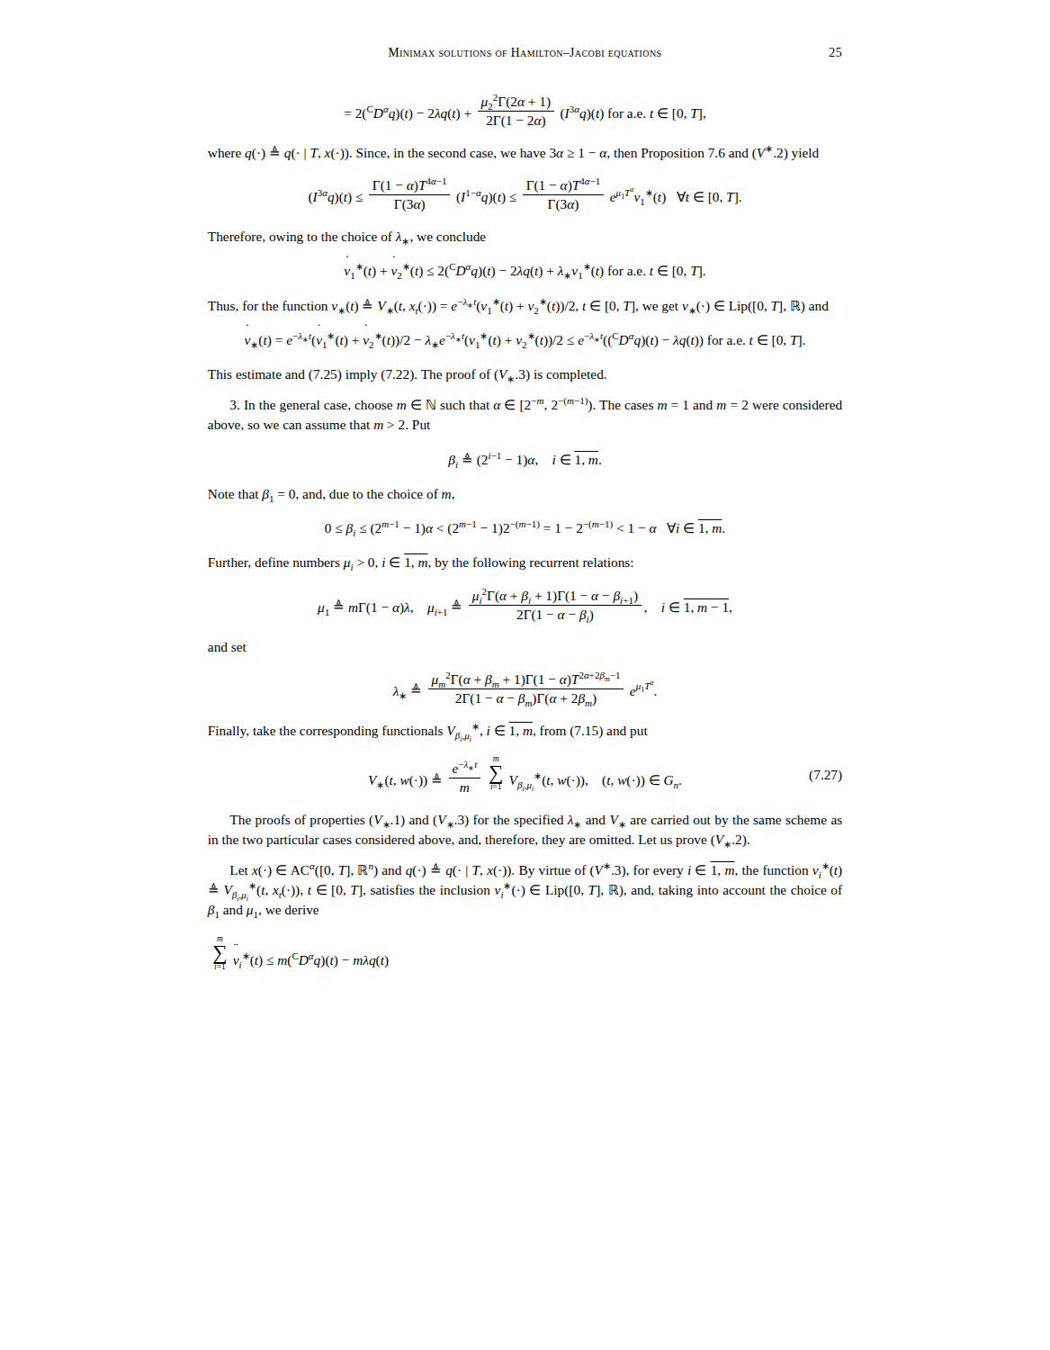Minimax solutions of Hamilton–Jacobi equations 25
= 2(CDαq)(t) − 2λq(t) + μ22Γ(2α + 1) 2Γ(1 − 2α) (I3αq)(t) for a.e. t ∈ [0, T],
where q(·) q(· | T, x(·)). Since, in the second case, we have 3α ≥ 1 − α, then Proposition 7.6 and (V∗.2) yield
(I3αq)(t) ≤ Γ(1 − α)T4α−1 Γ(3α) (I1−αq)(t) ≤ Γ(1 − α)T4α−1 Γ(3α) eμ1Tαv1∗(t) ∀t ∈ [0, T].
Therefore, owing to the choice of λ∗, we conclude
v1∗(t) + v2∗(t) ≤ 2(CDαq)(t) − 2λq(t) + λ∗v1∗(t) for a.e. t ∈ [0, T].
Thus, for the function v∗(t) V∗(t, xt(·)) = e−λ∗t(v1∗(t) + v2∗(t))/2, t ∈ [0, T], we get v∗(·) ∈ Lip([0, T], ℝ) and
v∗(t) = e−λ∗t(v1∗(t) + v2∗(t))/2 − λ∗e−λ∗t(v1∗(t) + v2∗(t))/2 ≤ e−λ∗t((CDαq)(t) − λq(t)) for a.e. t ∈ [0, T].
This estimate and (7.25) imply (7.22). The proof of (V∗.3) is completed.
3. In the general case, choose m ∈ ℕ such that α ∈ [2−m, 2−(m−1)). The cases m = 1 and m = 2 were considered above, so we can assume that m > 2. Put
βi (2i−1 − 1)α, i ∈ 1, m.
Note that β1 = 0, and, due to the choice of m,
0 ≤ βi ≤ (2m−1 − 1)α < (2m−1 − 1)2−(m−1) = 1 − 2−(m−1) < 1 − α ∀i ∈ 1, m.
Further, define numbers μi > 0, i ∈ 1, m, by the following recurrent relations:
μ1 m Γ(1 − α)λ, μi+1 μi2Γ(α + βi + 1)Γ(1 − α − βi+1) 2Γ(1 − α − βi), i ∈ 1, m − 1,
and set
λ∗ μm2Γ(α + βm + 1)Γ(1 − α)T2α+2βm−12Γ(1 − α − βm)Γ(α + 2βm) eμ1Tα.
Finally, take the corresponding functionals Vβi,μi∗, i ∈ 1, m, from (7.15) and put
V∗(t, w(·)) e−λ∗t m m∑i=1 Vβi,μi∗(t, w(·)), (t, w(·)) ∈ Gn. (7.27)
The proofs of properties (V∗.1) and (V∗.3) for the specified λ∗ and V∗ are carried out by the same scheme as in the two particular cases considered above, and, therefore, they are omitted. Let us prove (V∗.2).
Let x(·) ∈ ACα([0, T], ℝn) and q(·) q(· | T, x(·)). By virtue of (V∗.3), for every i ∈ 1, m, the function vi∗(t) Vβi,μi∗(t, xt(·)), t ∈ [0, T], satisfies the inclusion vi∗(·) ∈ Lip([0, T], ℝ), and, taking into account the choice of β1 and μ1, we derive
m∑i=1 vi∗(t) ≤ m(CDαq)(t) − mλq(t)